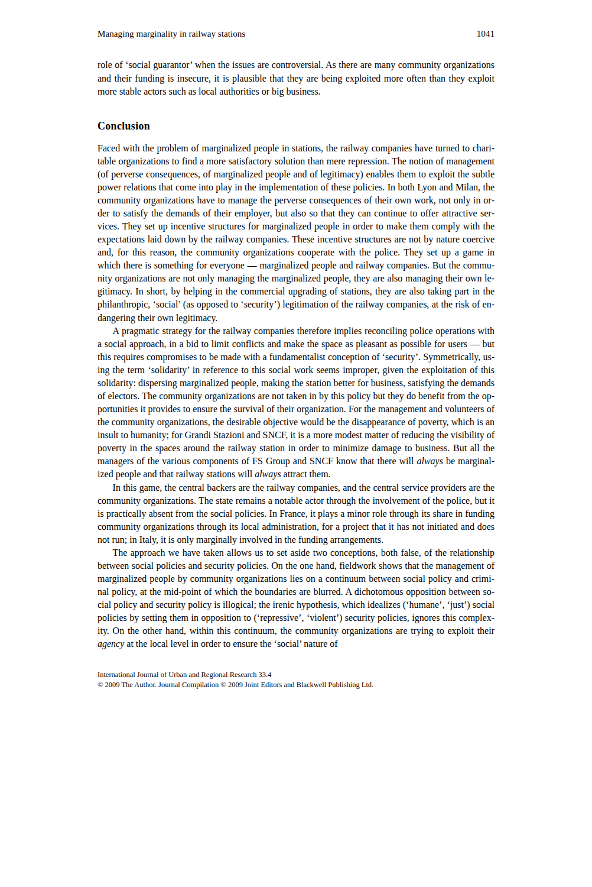Managing marginality in railway stations 1041
role of ‘social guarantor’ when the issues are controversial. As there are many community organizations and their funding is insecure, it is plausible that they are being exploited more often than they exploit more stable actors such as local authorities or big business.
Conclusion
Faced with the problem of marginalized people in stations, the railway companies have turned to charitable organizations to find a more satisfactory solution than mere repression. The notion of management (of perverse consequences, of marginalized people and of legitimacy) enables them to exploit the subtle power relations that come into play in the implementation of these policies. In both Lyon and Milan, the community organizations have to manage the perverse consequences of their own work, not only in order to satisfy the demands of their employer, but also so that they can continue to offer attractive services. They set up incentive structures for marginalized people in order to make them comply with the expectations laid down by the railway companies. These incentive structures are not by nature coercive and, for this reason, the community organizations cooperate with the police. They set up a game in which there is something for everyone — marginalized people and railway companies. But the community organizations are not only managing the marginalized people, they are also managing their own legitimacy. In short, by helping in the commercial upgrading of stations, they are also taking part in the philanthropic, ‘social’ (as opposed to ‘security’) legitimation of the railway companies, at the risk of endangering their own legitimacy.
A pragmatic strategy for the railway companies therefore implies reconciling police operations with a social approach, in a bid to limit conflicts and make the space as pleasant as possible for users — but this requires compromises to be made with a fundamentalist conception of ‘security’. Symmetrically, using the term ‘solidarity’ in reference to this social work seems improper, given the exploitation of this solidarity: dispersing marginalized people, making the station better for business, satisfying the demands of electors. The community organizations are not taken in by this policy but they do benefit from the opportunities it provides to ensure the survival of their organization. For the management and volunteers of the community organizations, the desirable objective would be the disappearance of poverty, which is an insult to humanity; for Grandi Stazioni and SNCF, it is a more modest matter of reducing the visibility of poverty in the spaces around the railway station in order to minimize damage to business. But all the managers of the various components of FS Group and SNCF know that there will always be marginalized people and that railway stations will always attract them.
In this game, the central backers are the railway companies, and the central service providers are the community organizations. The state remains a notable actor through the involvement of the police, but it is practically absent from the social policies. In France, it plays a minor role through its share in funding community organizations through its local administration, for a project that it has not initiated and does not run; in Italy, it is only marginally involved in the funding arrangements.
The approach we have taken allows us to set aside two conceptions, both false, of the relationship between social policies and security policies. On the one hand, fieldwork shows that the management of marginalized people by community organizations lies on a continuum between social policy and criminal policy, at the mid-point of which the boundaries are blurred. A dichotomous opposition between social policy and security policy is illogical; the irenic hypothesis, which idealizes (‘humane’, ‘just’) social policies by setting them in opposition to (‘repressive’, ‘violent’) security policies, ignores this complexity. On the other hand, within this continuum, the community organizations are trying to exploit their agency at the local level in order to ensure the ‘social’ nature of
International Journal of Urban and Regional Research 33.4
© 2009 The Author. Journal Compilation © 2009 Joint Editors and Blackwell Publishing Ltd.